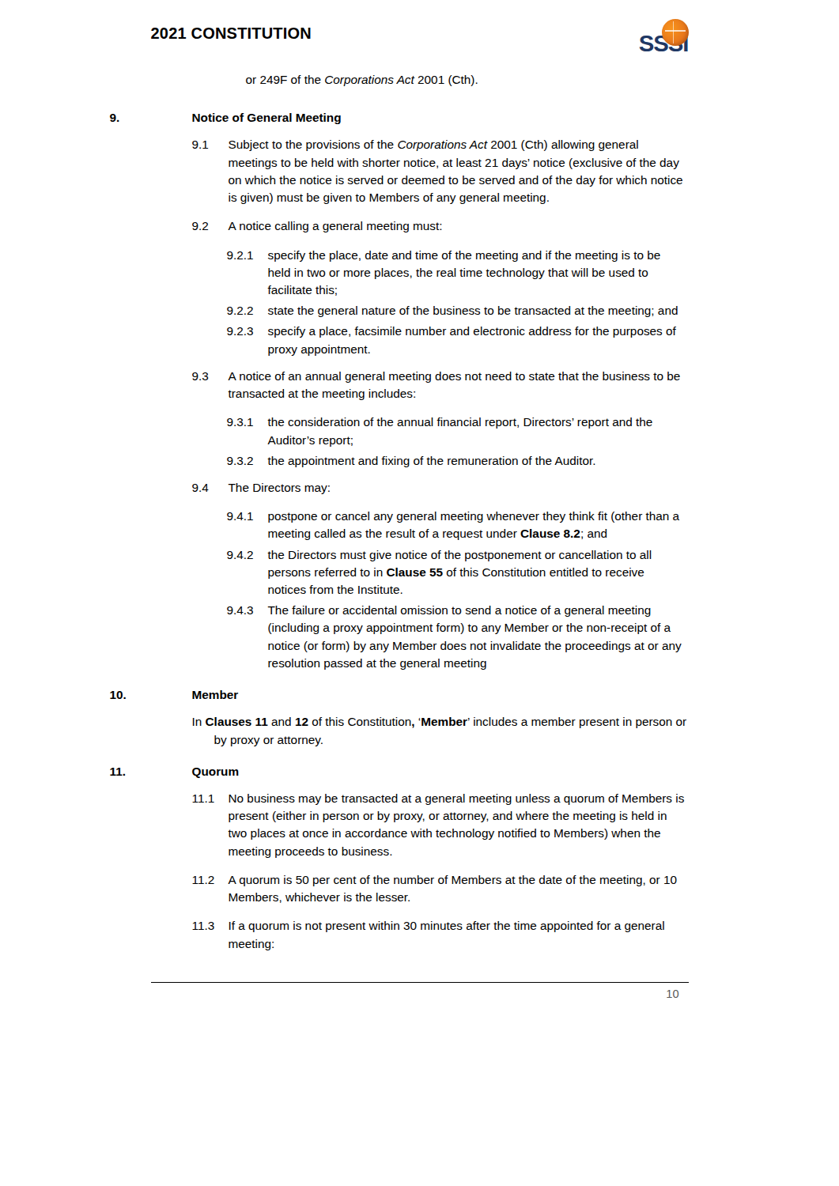2021 CONSTITUTION
SSSI
or 249F of the Corporations Act 2001 (Cth).
Notice of General Meeting
9.1 Subject to the provisions of the Corporations Act 2001 (Cth) allowing general meetings to be held with shorter notice, at least 21 days’ notice (exclusive of the day on which the notice is served or deemed to be served and of the day for which notice is given) must be given to Members of any general meeting.
9.2 A notice calling a general meeting must:
9.2.1 specify the place, date and time of the meeting and if the meeting is to be held in two or more places, the real time technology that will be used to facilitate this;
9.2.2 state the general nature of the business to be transacted at the meeting; and
9.2.3 specify a place, facsimile number and electronic address for the purposes of proxy appointment.
9.3 A notice of an annual general meeting does not need to state that the business to be transacted at the meeting includes:
9.3.1 the consideration of the annual financial report, Directors’ report and the Auditor’s report;
9.3.2 the appointment and fixing of the remuneration of the Auditor.
9.4 The Directors may:
9.4.1 postpone or cancel any general meeting whenever they think fit (other than a meeting called as the result of a request under Clause 8.2; and
9.4.2 the Directors must give notice of the postponement or cancellation to all persons referred to in Clause 55 of this Constitution entitled to receive notices from the Institute.
9.4.3 The failure or accidental omission to send a notice of a general meeting (including a proxy appointment form) to any Member or the non-receipt of a notice (or form) by any Member does not invalidate the proceedings at or any resolution passed at the general meeting
Member
In Clauses 11 and 12 of this Constitution, ‘Member’ includes a member present in person or by proxy or attorney.
Quorum
11.1 No business may be transacted at a general meeting unless a quorum of Members is present (either in person or by proxy, or attorney, and where the meeting is held in two places at once in accordance with technology notified to Members) when the meeting proceeds to business.
11.2 A quorum is 50 per cent of the number of Members at the date of the meeting, or 10 Members, whichever is the lesser.
11.3 If a quorum is not present within 30 minutes after the time appointed for a general meeting:
10